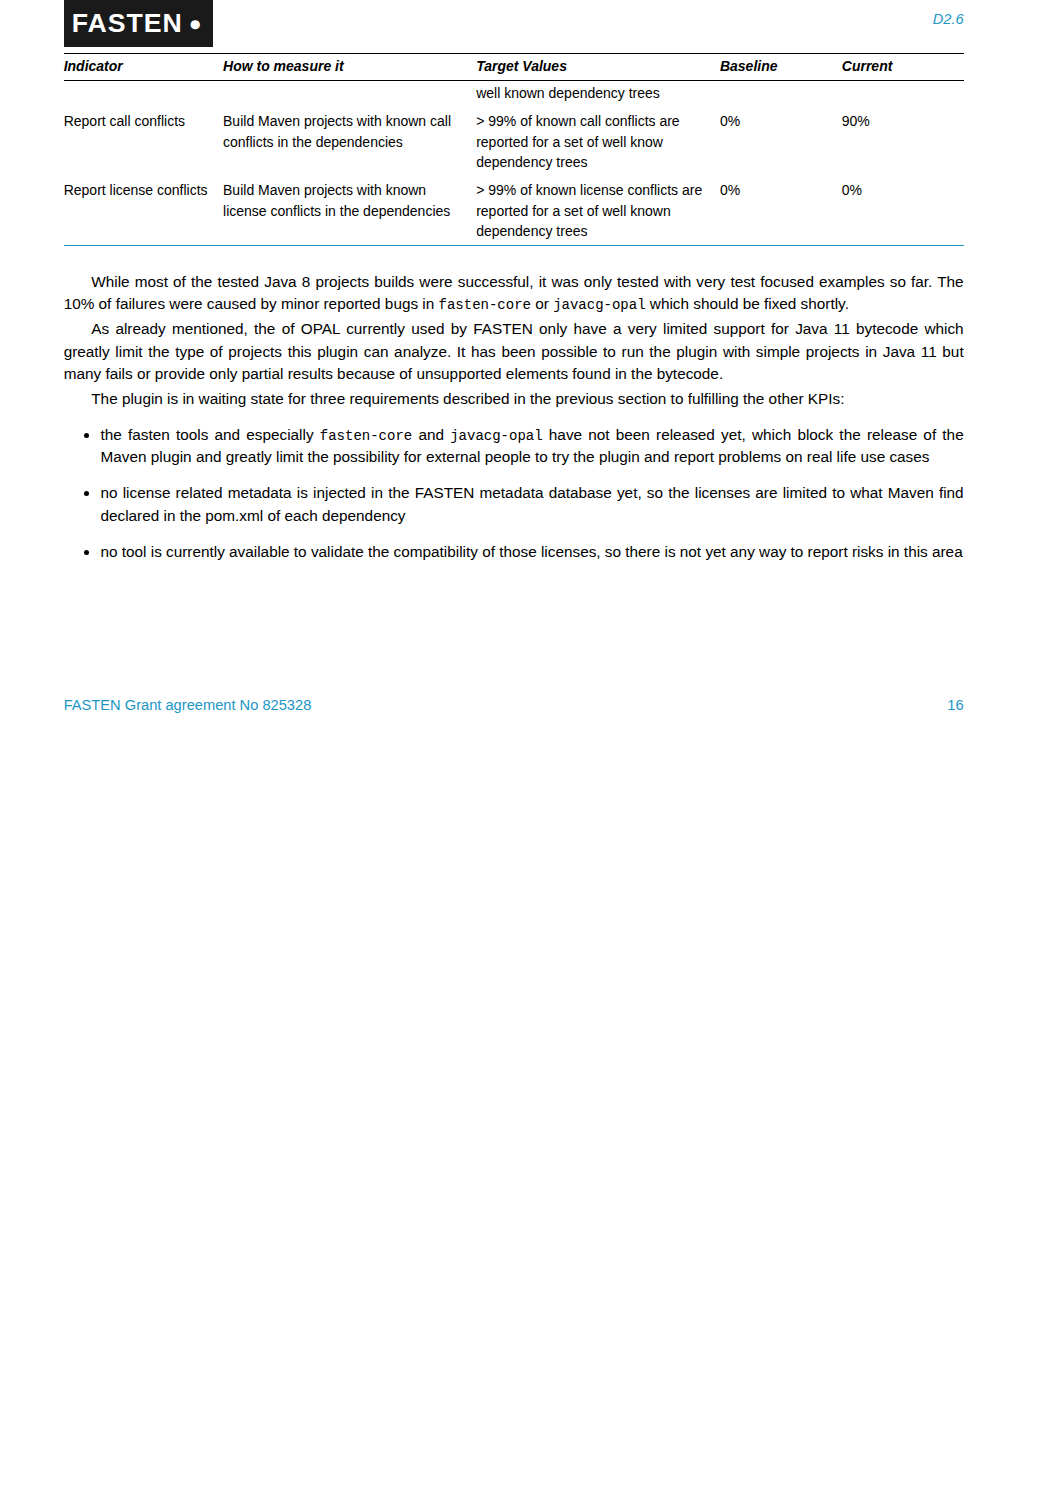FASTEN●
D2.6
| Indicator | How to measure it | Target Values | Baseline | Current |
| --- | --- | --- | --- | --- |
| | | well known dependency trees | | |
| Report call conflicts | Build Maven projects with known call conflicts in the dependencies | > 99% of known call conflicts are reported for a set of well know dependency trees | 0% | 90% |
| Report license conflicts | Build Maven projects with known license conflicts in the dependencies | > 99% of known license conflicts are reported for a set of well known dependency trees | 0% | 0% |
While most of the tested Java 8 projects builds were successful, it was only tested with very test focused examples so far. The 10% of failures were caused by minor reported bugs in fasten-core or javacg-opal which should be fixed shortly.
As already mentioned, the of OPAL currently used by FASTEN only have a very limited support for Java 11 bytecode which greatly limit the type of projects this plugin can analyze. It has been possible to run the plugin with simple projects in Java 11 but many fails or provide only partial results because of unsupported elements found in the bytecode.
The plugin is in waiting state for three requirements described in the previous section to fulfilling the other KPIs:
the fasten tools and especially fasten-core and javacg-opal have not been released yet, which block the release of the Maven plugin and greatly limit the possibility for external people to try the plugin and report problems on real life use cases
no license related metadata is injected in the FASTEN metadata database yet, so the licenses are limited to what Maven find declared in the pom.xml of each dependency
no tool is currently available to validate the compatibility of those licenses, so there is not yet any way to report risks in this area
FASTEN Grant agreement No 825328
16